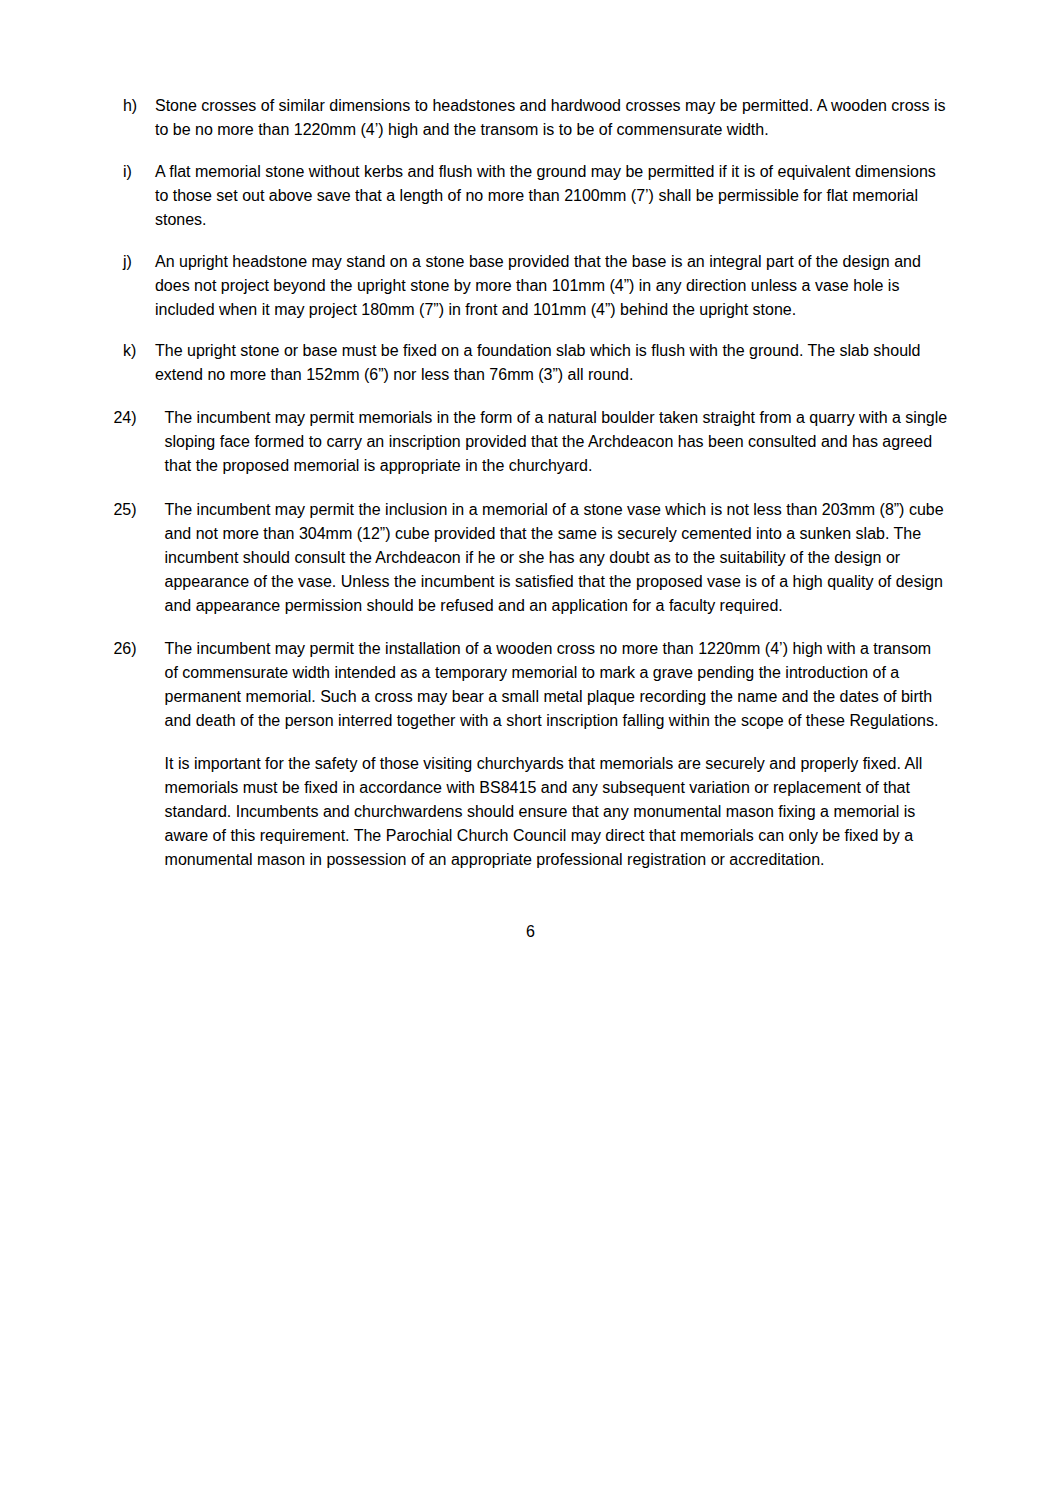h) Stone crosses of similar dimensions to headstones and hardwood crosses may be permitted. A wooden cross is to be no more than 1220mm (4’) high and the transom is to be of commensurate width.
i) A flat memorial stone without kerbs and flush with the ground may be permitted if it is of equivalent dimensions to those set out above save that a length of no more than 2100mm (7’) shall be permissible for flat memorial stones.
j) An upright headstone may stand on a stone base provided that the base is an integral part of the design and does not project beyond the upright stone by more than 101mm (4”) in any direction unless a vase hole is included when it may project 180mm (7”) in front and 101mm (4”) behind the upright stone.
k) The upright stone or base must be fixed on a foundation slab which is flush with the ground. The slab should extend no more than 152mm (6”) nor less than 76mm (3”) all round.
24) The incumbent may permit memorials in the form of a natural boulder taken straight from a quarry with a single sloping face formed to carry an inscription provided that the Archdeacon has been consulted and has agreed that the proposed memorial is appropriate in the churchyard.
25) The incumbent may permit the inclusion in a memorial of a stone vase which is not less than 203mm (8”) cube and not more than 304mm (12”) cube provided that the same is securely cemented into a sunken slab. The incumbent should consult the Archdeacon if he or she has any doubt as to the suitability of the design or appearance of the vase. Unless the incumbent is satisfied that the proposed vase is of a high quality of design and appearance permission should be refused and an application for a faculty required.
26) The incumbent may permit the installation of a wooden cross no more than 1220mm (4’) high with a transom of commensurate width intended as a temporary memorial to mark a grave pending the introduction of a permanent memorial. Such a cross may bear a small metal plaque recording the name and the dates of birth and death of the person interred together with a short inscription falling within the scope of these Regulations.
It is important for the safety of those visiting churchyards that memorials are securely and properly fixed. All memorials must be fixed in accordance with BS8415 and any subsequent variation or replacement of that standard. Incumbents and churchwardens should ensure that any monumental mason fixing a memorial is aware of this requirement. The Parochial Church Council may direct that memorials can only be fixed by a monumental mason in possession of an appropriate professional registration or accreditation.
6